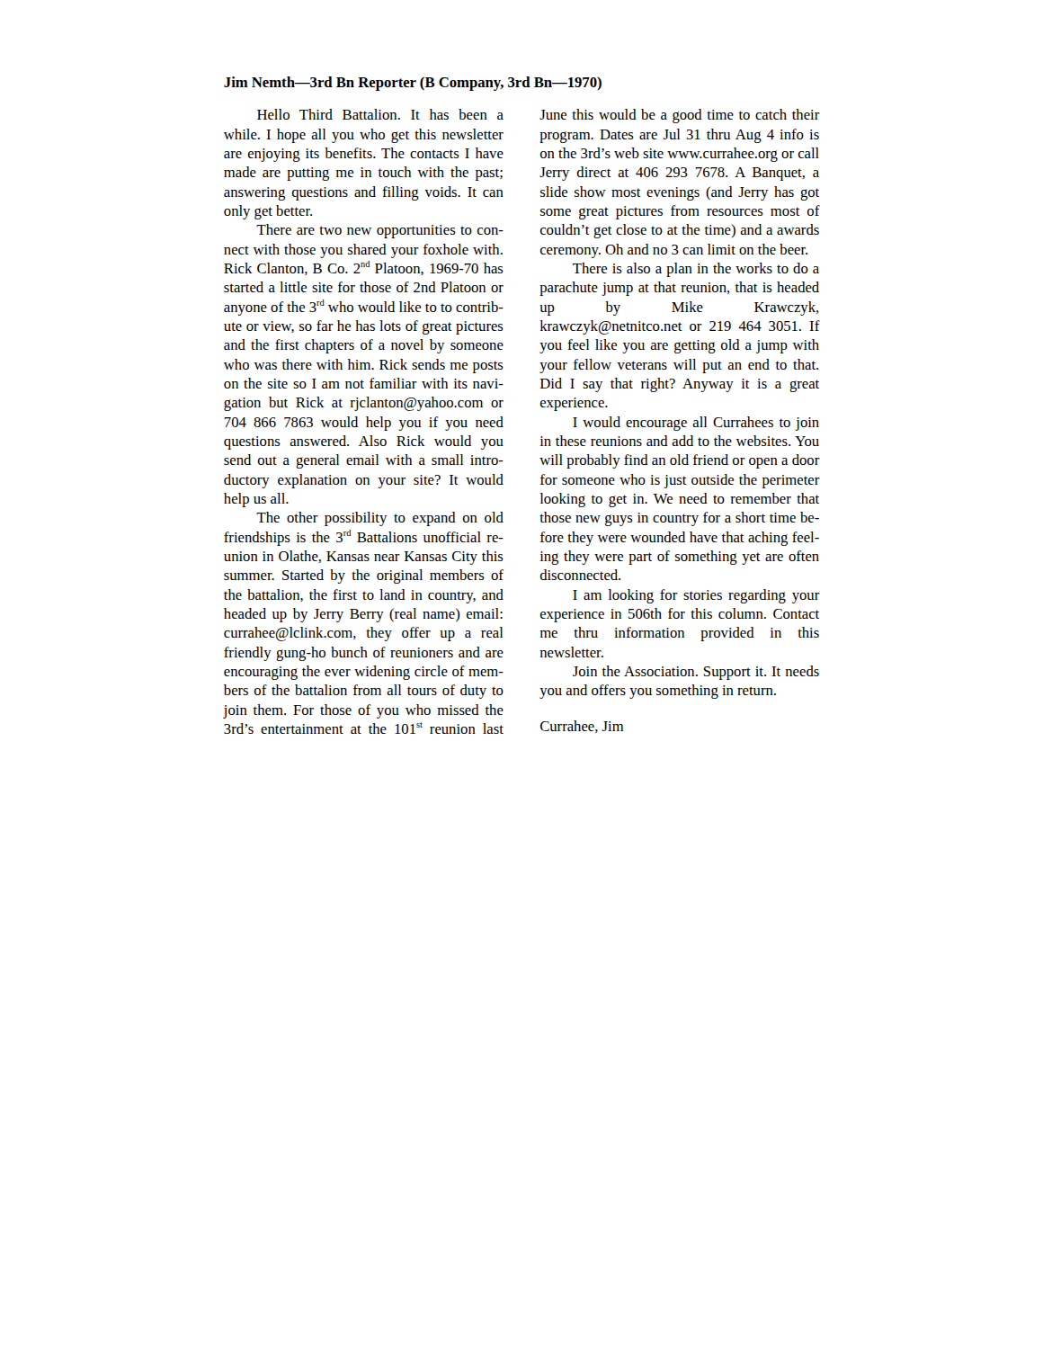Jim Nemth—3rd Bn Reporter (B Company, 3rd Bn—1970)
Hello Third Battalion. It has been a while. I hope all you who get this newsletter are enjoying its benefits. The contacts I have made are putting me in touch with the past; answering questions and filling voids. It can only get better.
There are two new opportunities to connect with those you shared your foxhole with. Rick Clanton, B Co. 2nd Platoon, 1969-70 has started a little site for those of 2nd Platoon or anyone of the 3rd who would like to to contribute or view, so far he has lots of great pictures and the first chapters of a novel by someone who was there with him. Rick sends me posts on the site so I am not familiar with its navigation but Rick at rjclanton@yahoo.com or 704 866 7863 would help you if you need questions answered. Also Rick would you send out a general email with a small introductory explanation on your site? It would help us all.
The other possibility to expand on old friendships is the 3rd Battalions unofficial reunion in Olathe, Kansas near Kansas City this summer. Started by the original members of the battalion, the first to land in country, and headed up by Jerry Berry (real name) email: currahee@lclink.com, they offer up a real friendly gung-ho bunch of reunioners and are encouraging the ever widening circle of members of the battalion from all tours of duty to join them. For those of you who missed the 3rd’s entertainment at the 101st reunion last June this would be a good time to catch their program. Dates are Jul 31 thru Aug 4 info is on the 3rd’s web site www.currahee.org or call Jerry direct at 406 293 7678. A Banquet, a slide show most evenings (and Jerry has got some great pictures from resources most of couldn’t get close to at the time) and a awards ceremony. Oh and no 3 can limit on the beer.
There is also a plan in the works to do a parachute jump at that reunion, that is headed up by Mike Krawczyk, krawczyk@netnitco.net or 219 464 3051. If you feel like you are getting old a jump with your fellow veterans will put an end to that. Did I say that right? Anyway it is a great experience.
I would encourage all Currahees to join in these reunions and add to the websites. You will probably find an old friend or open a door for someone who is just outside the perimeter looking to get in. We need to remember that those new guys in country for a short time before they were wounded have that aching feeling they were part of something yet are often disconnected.
I am looking for stories regarding your experience in 506th for this column. Contact me thru information provided in this newsletter.
Join the Association. Support it. It needs you and offers you something in return.
Currahee, Jim